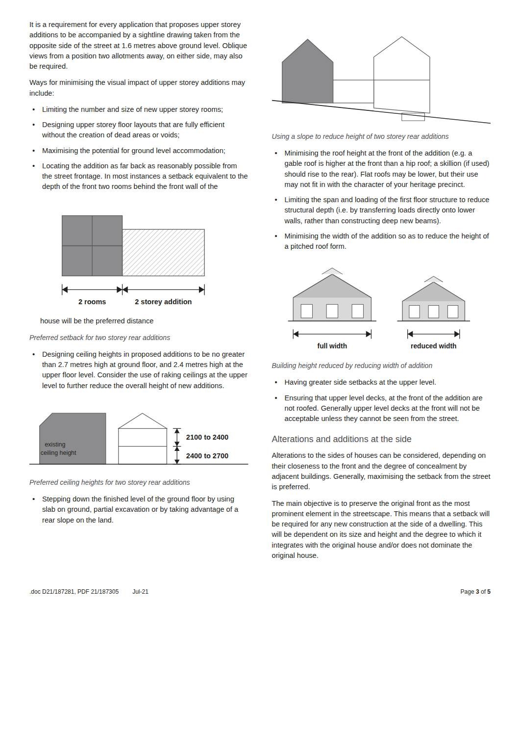It is a requirement for every application that proposes upper storey additions to be accompanied by a sightline drawing taken from the opposite side of the street at 1.6 metres above ground level. Oblique views from a position two allotments away, on either side, may also be required.
Ways for minimising the visual impact of upper storey additions may include:
Limiting the number and size of new upper storey rooms;
Designing upper storey floor layouts that are fully efficient without the creation of dead areas or voids;
Maximising the potential for ground level accommodation;
Locating the addition as far back as reasonably possible from the street frontage. In most instances a setback equivalent to the depth of the front two rooms behind the front wall of the
2 rooms 2 storey addition
house will be the preferred distance
Preferred setback for two storey rear additions
Designing ceiling heights in proposed additions to be no greater than 2.7 metres high at ground floor, and 2.4 metres high at the upper floor level. Consider the use of raking ceilings at the upper level to further reduce the overall height of new additions.
existing ceiling height 2100 to 2400 2400 to 2700
Preferred ceiling heights for two storey rear additions
Stepping down the finished level of the ground floor by using slab on ground, partial excavation or by taking advantage of a rear slope on the land.
Using a slope to reduce height of two storey rear additions
Minimising the roof height at the front of the addition (e.g. a gable roof is higher at the front than a hip roof; a skillion (if used) should rise to the rear). Flat roofs may be lower, but their use may not fit in with the character of your heritage precinct.
Limiting the span and loading of the first floor structure to reduce structural depth (i.e. by transferring loads directly onto lower walls, rather than constructing deep new beams).
Minimising the width of the addition so as to reduce the height of a pitched roof form.
full width reduced width
Building height reduced by reducing width of addition
Having greater side setbacks at the upper level.
Ensuring that upper level decks, at the front of the addition are not roofed. Generally upper level decks at the front will not be acceptable unless they cannot be seen from the street.
Alterations and additions at the side
Alterations to the sides of houses can be considered, depending on their closeness to the front and the degree of concealment by adjacent buildings. Generally, maximising the setback from the street is preferred.
The main objective is to preserve the original front as the most prominent element in the streetscape. This means that a setback will be required for any new construction at the side of a dwelling. This will be dependent on its size and height and the degree to which it integrates with the original house and/or does not dominate the original house.
.doc D21/187281, PDF 21/187305 Jul-21
Page 3 of 5